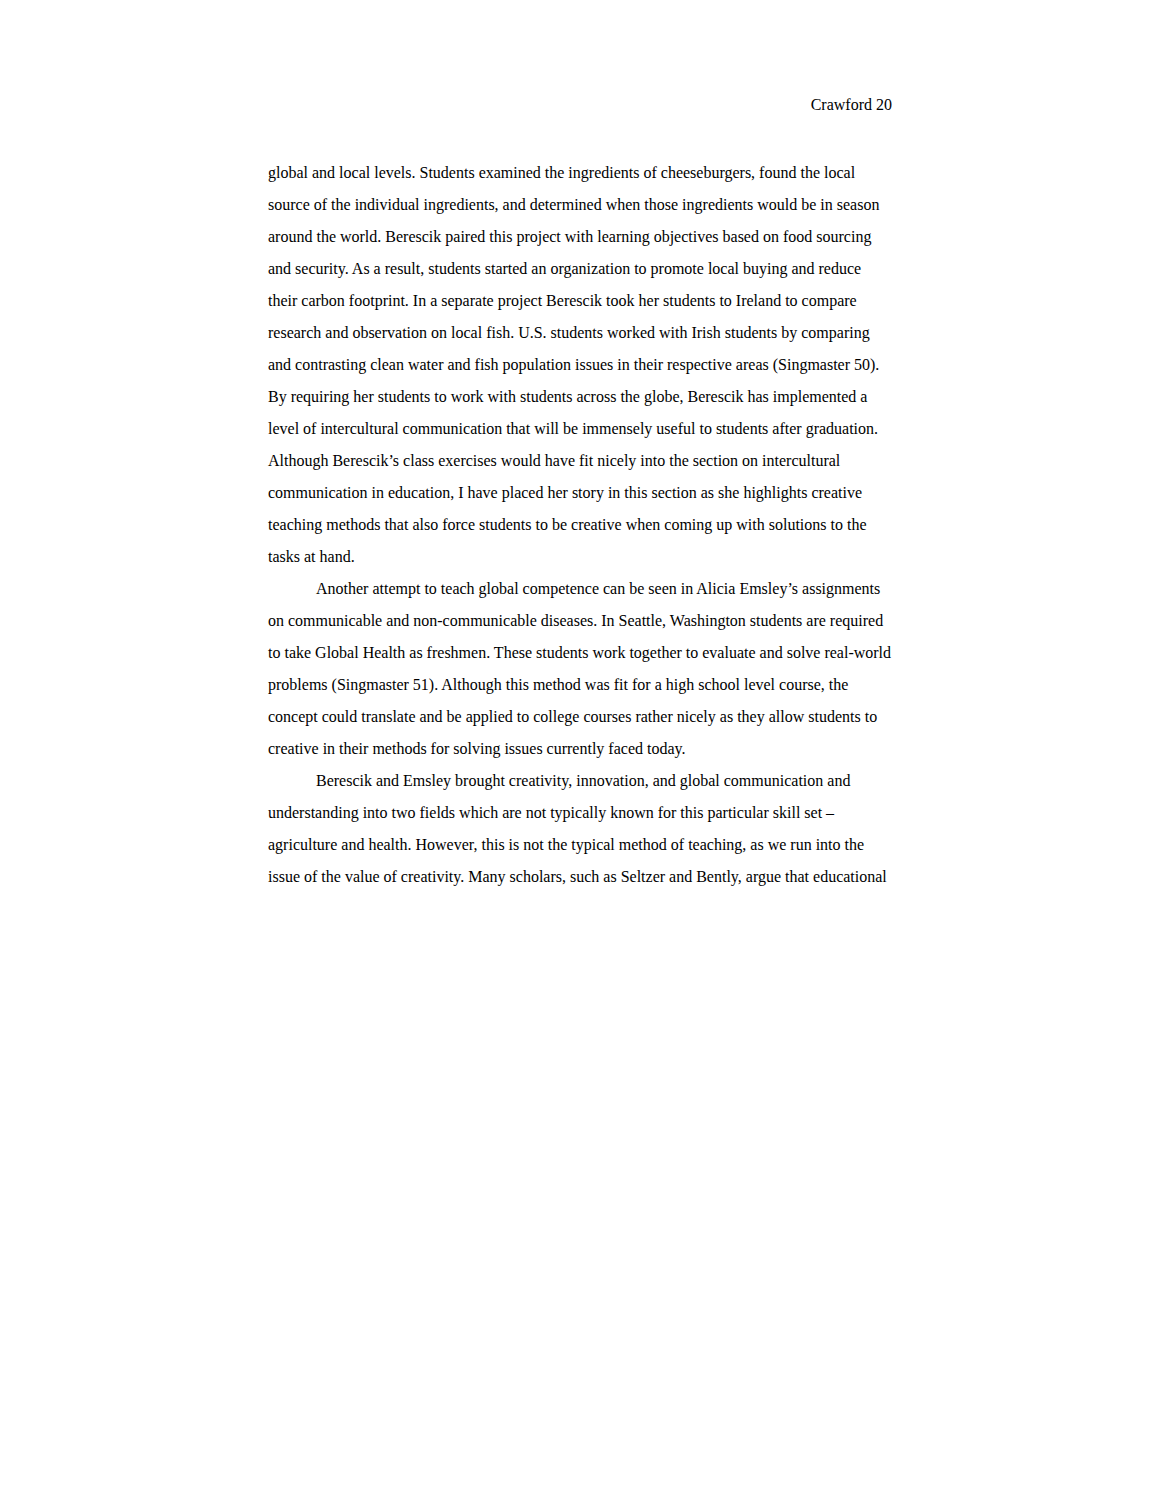Crawford 20
global and local levels. Students examined the ingredients of cheeseburgers, found the local source of the individual ingredients, and determined when those ingredients would be in season around the world. Berescik paired this project with learning objectives based on food sourcing and security. As a result, students started an organization to promote local buying and reduce their carbon footprint. In a separate project Berescik took her students to Ireland to compare research and observation on local fish. U.S. students worked with Irish students by comparing and contrasting clean water and fish population issues in their respective areas (Singmaster 50). By requiring her students to work with students across the globe, Berescik has implemented a level of intercultural communication that will be immensely useful to students after graduation. Although Berescik’s class exercises would have fit nicely into the section on intercultural communication in education, I have placed her story in this section as she highlights creative teaching methods that also force students to be creative when coming up with solutions to the tasks at hand.
Another attempt to teach global competence can be seen in Alicia Emsley’s assignments on communicable and non-communicable diseases. In Seattle, Washington students are required to take Global Health as freshmen. These students work together to evaluate and solve real-world problems (Singmaster 51). Although this method was fit for a high school level course, the concept could translate and be applied to college courses rather nicely as they allow students to creative in their methods for solving issues currently faced today.
Berescik and Emsley brought creativity, innovation, and global communication and understanding into two fields which are not typically known for this particular skill set – agriculture and health. However, this is not the typical method of teaching, as we run into the issue of the value of creativity. Many scholars, such as Seltzer and Bently, argue that educational